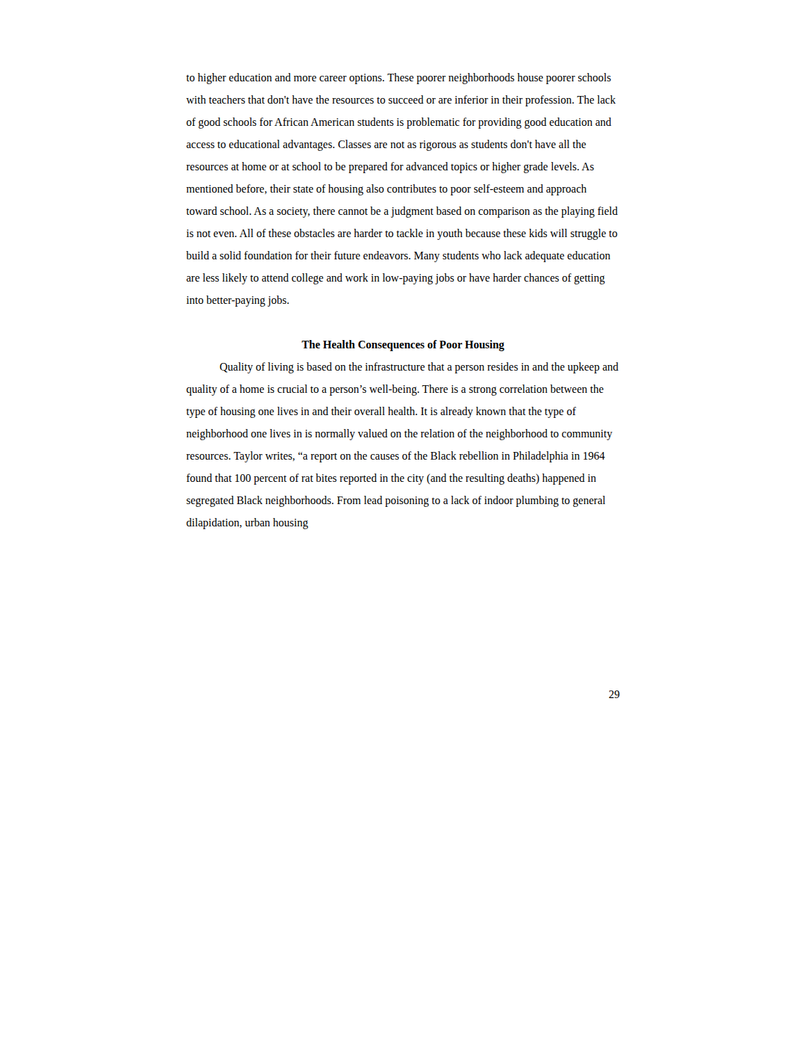to higher education and more career options. These poorer neighborhoods house poorer schools with teachers that don't have the resources to succeed or are inferior in their profession. The lack of good schools for African American students is problematic for providing good education and access to educational advantages. Classes are not as rigorous as students don't have all the resources at home or at school to be prepared for advanced topics or higher grade levels. As mentioned before, their state of housing also contributes to poor self-esteem and approach toward school. As a society, there cannot be a judgment based on comparison as the playing field is not even. All of these obstacles are harder to tackle in youth because these kids will struggle to build a solid foundation for their future endeavors. Many students who lack adequate education are less likely to attend college and work in low-paying jobs or have harder chances of getting into better-paying jobs.
The Health Consequences of Poor Housing
Quality of living is based on the infrastructure that a person resides in and the upkeep and quality of a home is crucial to a person’s well-being. There is a strong correlation between the type of housing one lives in and their overall health. It is already known that the type of neighborhood one lives in is normally valued on the relation of the neighborhood to community resources. Taylor writes, “a report on the causes of the Black rebellion in Philadelphia in 1964 found that 100 percent of rat bites reported in the city (and the resulting deaths) happened in segregated Black neighborhoods. From lead poisoning to a lack of indoor plumbing to general dilapidation, urban housing
29